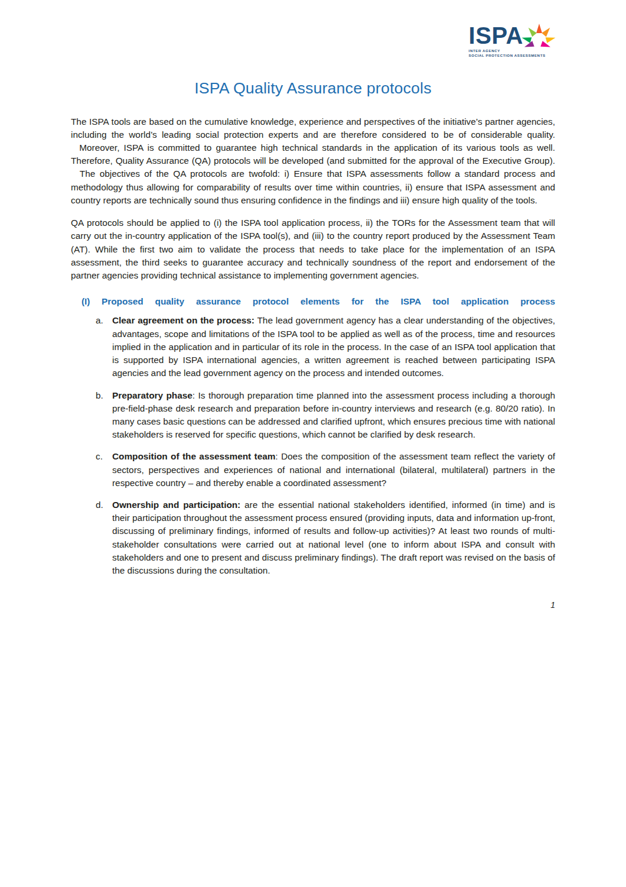ISPA
Inter Agency
Social Protection Assessments
ISPA Quality Assurance protocols
The ISPA tools are based on the cumulative knowledge, experience and perspectives of the initiative’s partner agencies, including the world’s leading social protection experts and are therefore considered to be of considerable quality. Moreover, ISPA is committed to guarantee high technical standards in the application of its various tools as well. Therefore, Quality Assurance (QA) protocols will be developed (and submitted for the approval of the Executive Group). The objectives of the QA protocols are twofold: i) Ensure that ISPA assessments follow a standard process and methodology thus allowing for comparability of results over time within countries, ii) ensure that ISPA assessment and country reports are technically sound thus ensuring confidence in the findings and iii) ensure high quality of the tools.
QA protocols should be applied to (i) the ISPA tool application process, ii) the TORs for the Assessment team that will carry out the in-country application of the ISPA tool(s), and (iii) to the country report produced by the Assessment Team (AT). While the first two aim to validate the process that needs to take place for the implementation of an ISPA assessment, the third seeks to guarantee accuracy and technically soundness of the report and endorsement of the partner agencies providing technical assistance to implementing government agencies.
(I) Proposed quality assurance protocol elements for the ISPA tool application process
Clear agreement on the process: The lead government agency has a clear understanding of the objectives, advantages, scope and limitations of the ISPA tool to be applied as well as of the process, time and resources implied in the application and in particular of its role in the process. In the case of an ISPA tool application that is supported by ISPA international agencies, a written agreement is reached between participating ISPA agencies and the lead government agency on the process and intended outcomes.
Preparatory phase: Is thorough preparation time planned into the assessment process including a thorough pre-field-phase desk research and preparation before in-country interviews and research (e.g. 80/20 ratio). In many cases basic questions can be addressed and clarified upfront, which ensures precious time with national stakeholders is reserved for specific questions, which cannot be clarified by desk research.
Composition of the assessment team: Does the composition of the assessment team reflect the variety of sectors, perspectives and experiences of national and international (bilateral, multilateral) partners in the respective country – and thereby enable a coordinated assessment?
Ownership and participation: are the essential national stakeholders identified, informed (in time) and is their participation throughout the assessment process ensured (providing inputs, data and information up-front, discussing of preliminary findings, informed of results and follow-up activities)? At least two rounds of multi-stakeholder consultations were carried out at national level (one to inform about ISPA and consult with stakeholders and one to present and discuss preliminary findings). The draft report was revised on the basis of the discussions during the consultation.
1